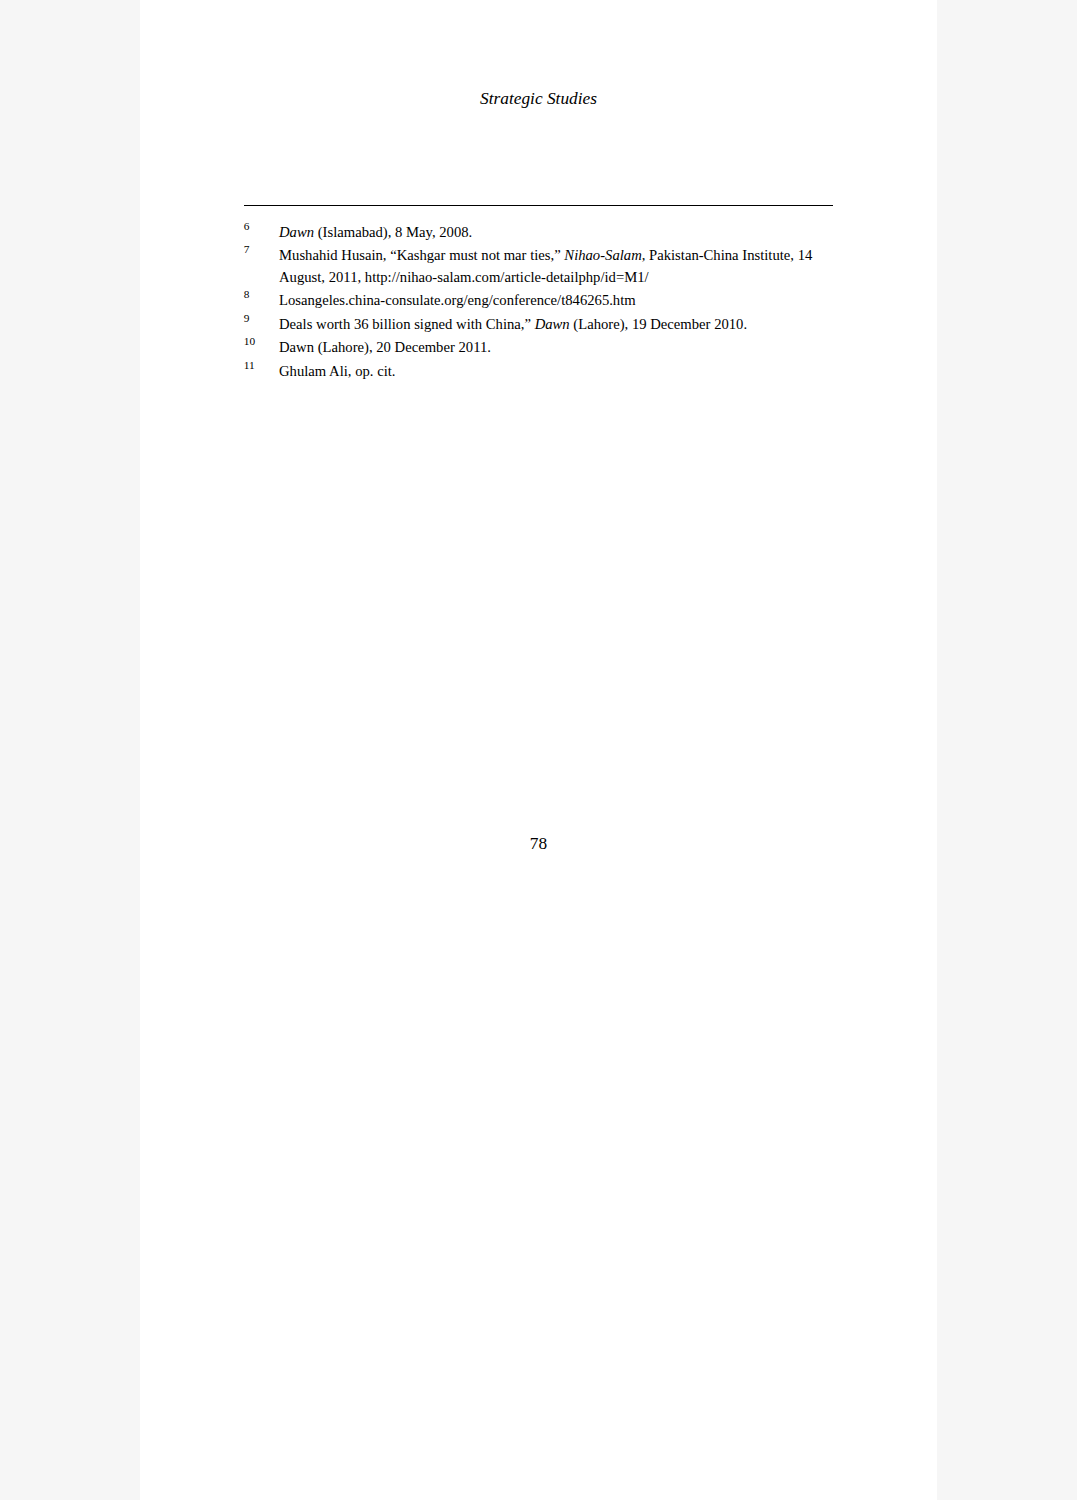Strategic Studies
6 Dawn (Islamabad), 8 May, 2008.
7 Mushahid Husain, “Kashgar must not mar ties,” Nihao-Salam, Pakistan-China Institute, 14 August, 2011, http://nihao-salam.com/article-detailphp/id=M1/
8 Losangeles.china-consulate.org/eng/conference/t846265.htm
9 Deals worth 36 billion signed with China,” Dawn (Lahore), 19 December 2010.
10 Dawn (Lahore), 20 December 2011.
11 Ghulam Ali, op. cit.
78